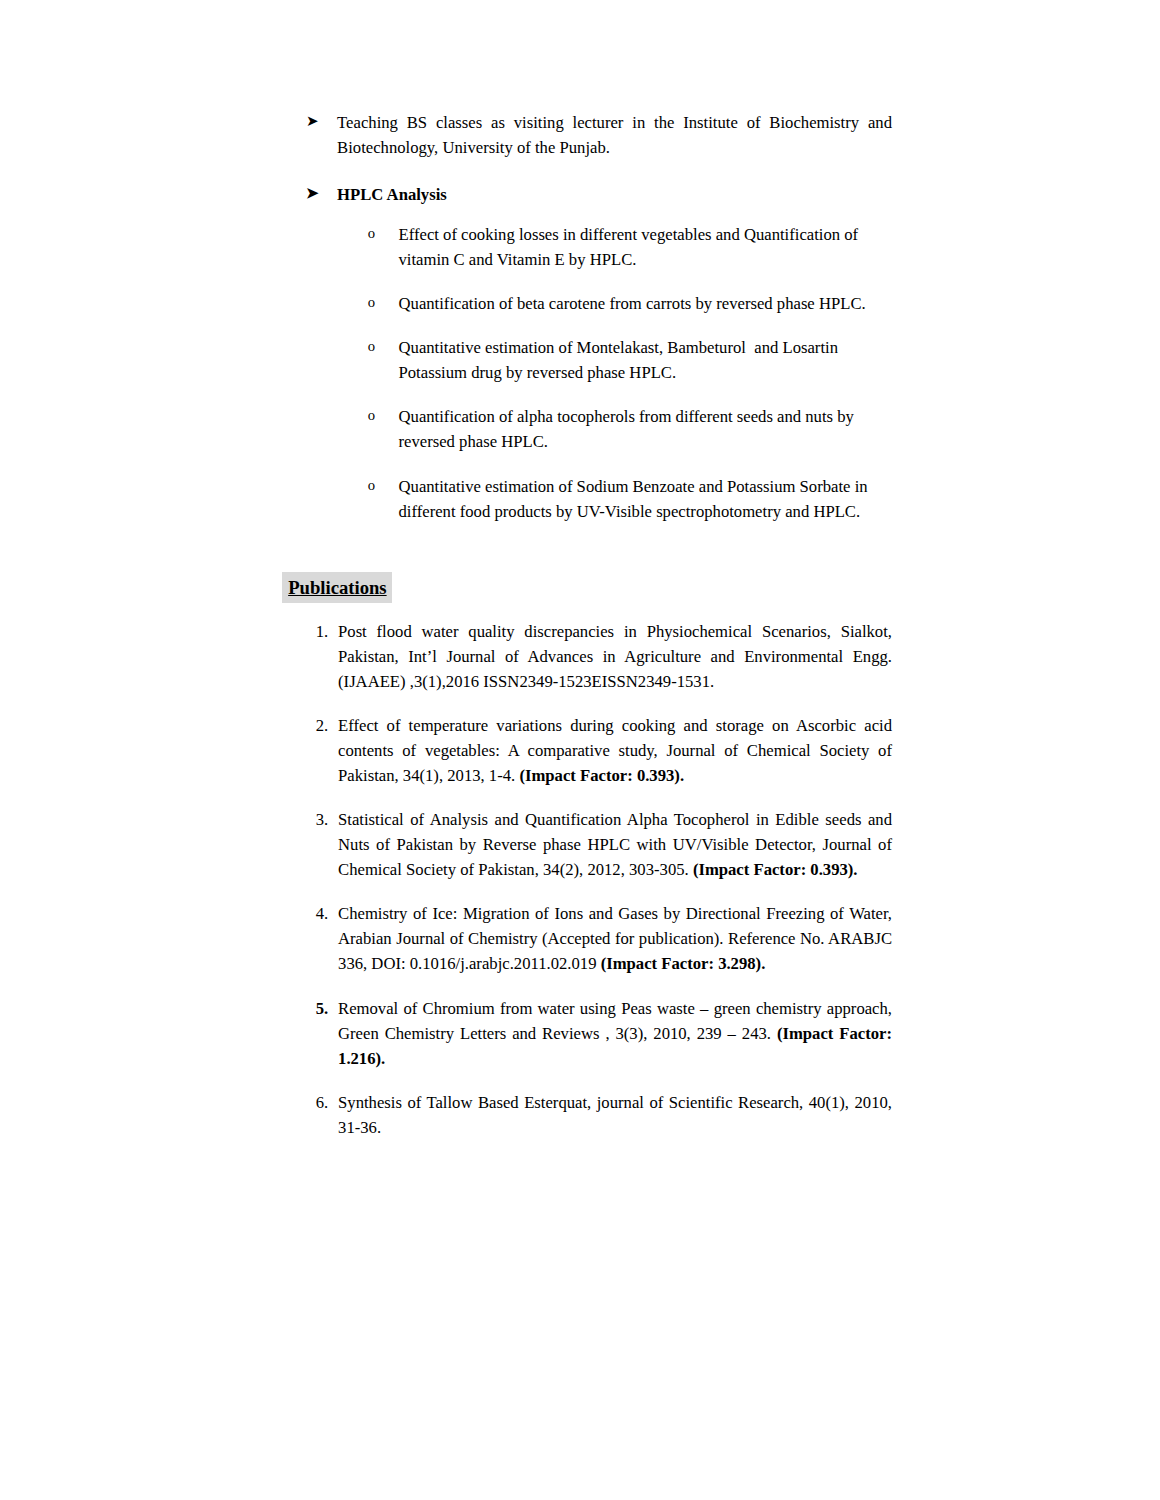Teaching BS classes as visiting lecturer in the Institute of Biochemistry and Biotechnology, University of the Punjab.
HPLC Analysis
Effect of cooking losses in different vegetables and Quantification of vitamin C and Vitamin E by HPLC.
Quantification of beta carotene from carrots by reversed phase HPLC.
Quantitative estimation of Montelakast, Bambeturol and Losartin Potassium drug by reversed phase HPLC.
Quantification of alpha tocopherols from different seeds and nuts by reversed phase HPLC.
Quantitative estimation of Sodium Benzoate and Potassium Sorbate in different food products by UV-Visible spectrophotometry and HPLC.
Publications
Post flood water quality discrepancies in Physiochemical Scenarios, Sialkot, Pakistan, Int’l Journal of Advances in Agriculture and Environmental Engg.(IJAAEE) ,3(1),2016 ISSN2349-1523EISSN2349-1531.
Effect of temperature variations during cooking and storage on Ascorbic acid contents of vegetables: A comparative study, Journal of Chemical Society of Pakistan, 34(1), 2013, 1-4. (Impact Factor: 0.393).
Statistical of Analysis and Quantification Alpha Tocopherol in Edible seeds and Nuts of Pakistan by Reverse phase HPLC with UV/Visible Detector, Journal of Chemical Society of Pakistan, 34(2), 2012, 303-305. (Impact Factor: 0.393).
Chemistry of Ice: Migration of Ions and Gases by Directional Freezing of Water, Arabian Journal of Chemistry (Accepted for publication). Reference No. ARABJC 336, DOI: 0.1016/j.arabjc.2011.02.019 (Impact Factor: 3.298).
Removal of Chromium from water using Peas waste – green chemistry approach, Green Chemistry Letters and Reviews , 3(3), 2010, 239 – 243. (Impact Factor: 1.216).
Synthesis of Tallow Based Esterquat, journal of Scientific Research, 40(1), 2010, 31-36.